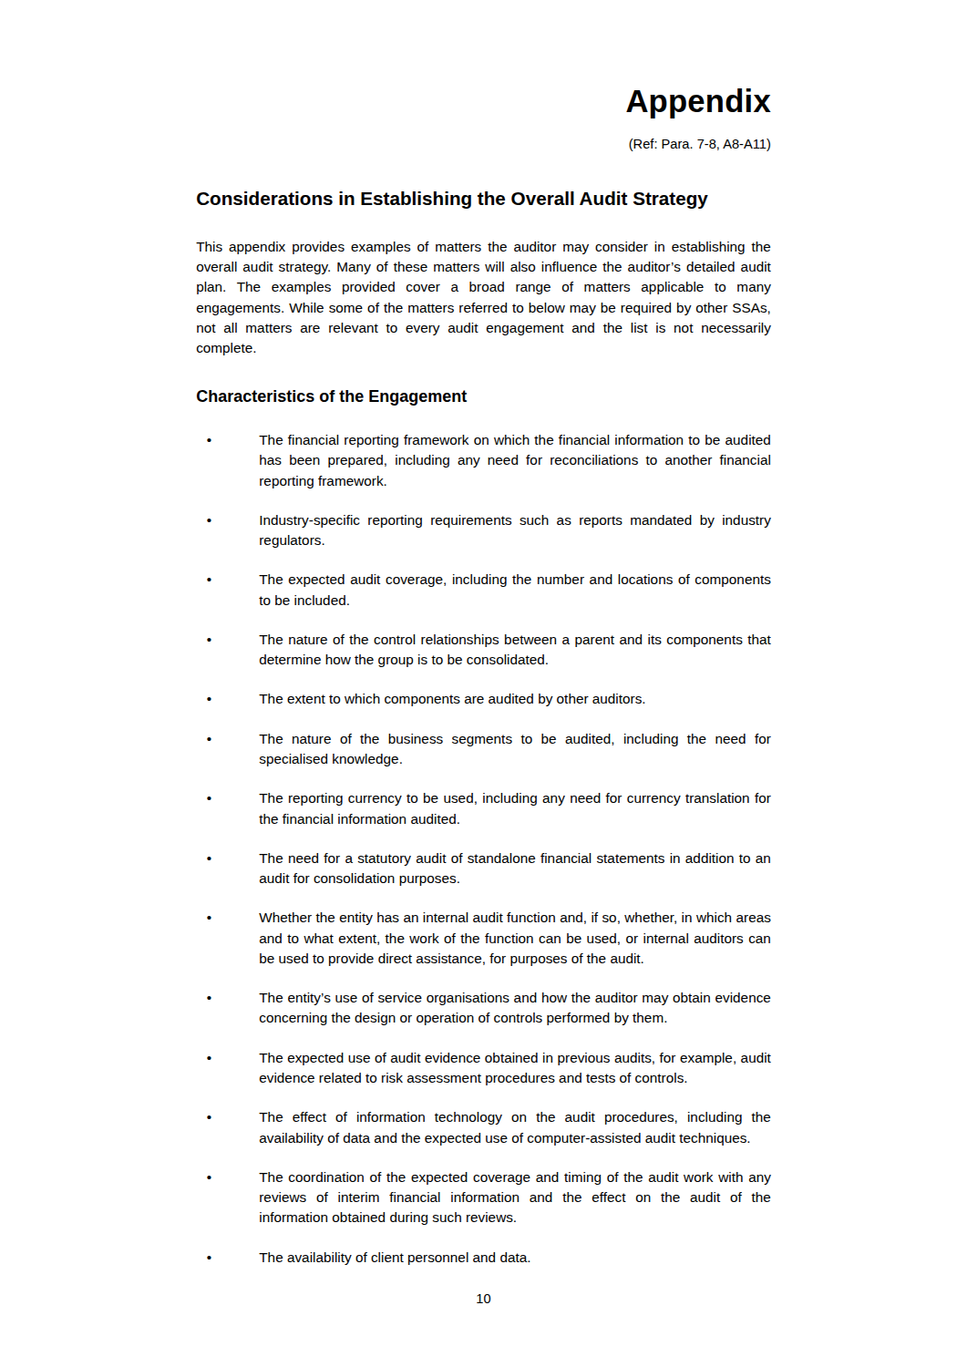Appendix
(Ref: Para. 7-8, A8-A11)
Considerations in Establishing the Overall Audit Strategy
This appendix provides examples of matters the auditor may consider in establishing the overall audit strategy. Many of these matters will also influence the auditor’s detailed audit plan. The examples provided cover a broad range of matters applicable to many engagements. While some of the matters referred to below may be required by other SSAs, not all matters are relevant to every audit engagement and the list is not necessarily complete.
Characteristics of the Engagement
The financial reporting framework on which the financial information to be audited has been prepared, including any need for reconciliations to another financial reporting framework.
Industry-specific reporting requirements such as reports mandated by industry regulators.
The expected audit coverage, including the number and locations of components to be included.
The nature of the control relationships between a parent and its components that determine how the group is to be consolidated.
The extent to which components are audited by other auditors.
The nature of the business segments to be audited, including the need for specialised knowledge.
The reporting currency to be used, including any need for currency translation for the financial information audited.
The need for a statutory audit of standalone financial statements in addition to an audit for consolidation purposes.
Whether the entity has an internal audit function and, if so, whether, in which areas and to what extent, the work of the function can be used, or internal auditors can be used to provide direct assistance, for purposes of the audit.
The entity’s use of service organisations and how the auditor may obtain evidence concerning the design or operation of controls performed by them.
The expected use of audit evidence obtained in previous audits, for example, audit evidence related to risk assessment procedures and tests of controls.
The effect of information technology on the audit procedures, including the availability of data and the expected use of computer-assisted audit techniques.
The coordination of the expected coverage and timing of the audit work with any reviews of interim financial information and the effect on the audit of the information obtained during such reviews.
The availability of client personnel and data.
10